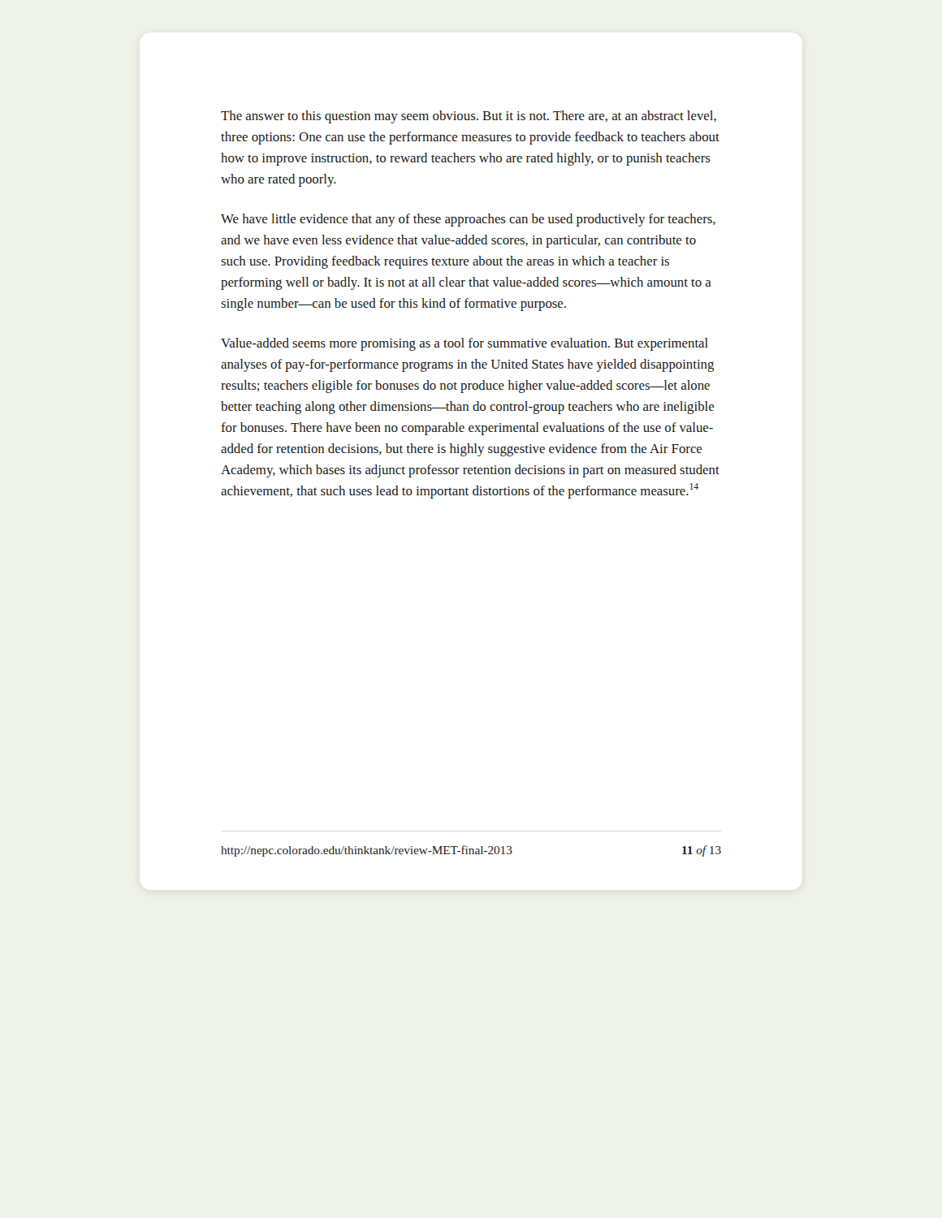The answer to this question may seem obvious. But it is not. There are, at an abstract level, three options: One can use the performance measures to provide feedback to teachers about how to improve instruction, to reward teachers who are rated highly, or to punish teachers who are rated poorly.
We have little evidence that any of these approaches can be used productively for teachers, and we have even less evidence that value-added scores, in particular, can contribute to such use. Providing feedback requires texture about the areas in which a teacher is performing well or badly. It is not at all clear that value-added scores—which amount to a single number—can be used for this kind of formative purpose.
Value-added seems more promising as a tool for summative evaluation. But experimental analyses of pay-for-performance programs in the United States have yielded disappointing results; teachers eligible for bonuses do not produce higher value-added scores—let alone better teaching along other dimensions—than do control-group teachers who are ineligible for bonuses. There have been no comparable experimental evaluations of the use of value-added for retention decisions, but there is highly suggestive evidence from the Air Force Academy, which bases its adjunct professor retention decisions in part on measured student achievement, that such uses lead to important distortions of the performance measure.14
http://nepc.colorado.edu/thinktank/review-MET-final-2013 11 of 13